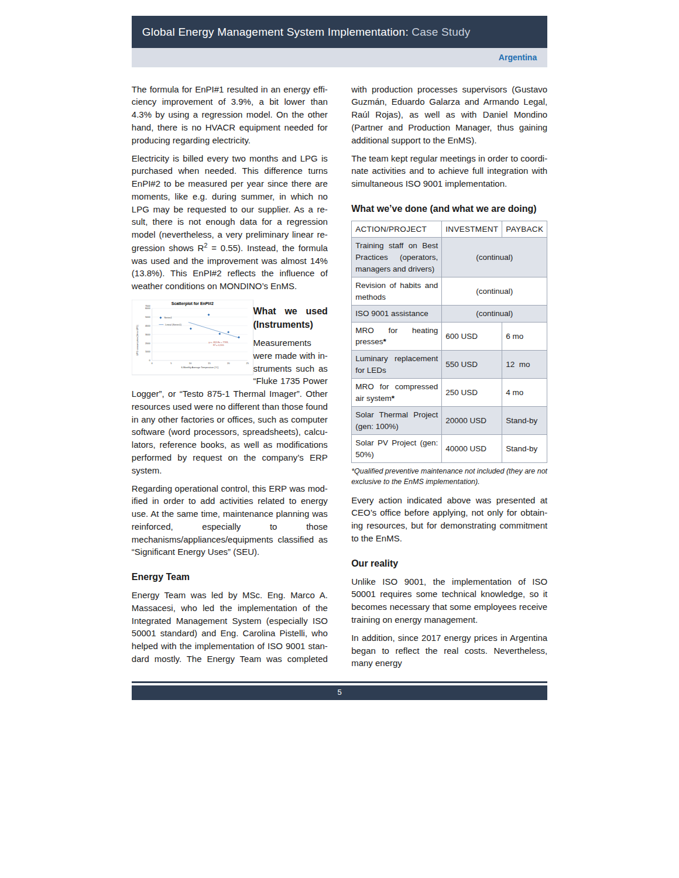Global Energy Management System Implementation: Case Study
Argentina
The formula for EnPI#1 resulted in an energy efficiency improvement of 3.9%, a bit lower than 4.3% by using a regression model. On the other hand, there is no HVACR equipment needed for producing regarding electricity.
Electricity is billed every two months and LPG is purchased when needed. This difference turns EnPI#2 to be measured per year since there are moments, like e.g. during summer, in which no LPG may be requested to our supplier. As a result, there is not enough data for a regression model (nevertheless, a very preliminary linear regression shows R2 = 0.55). Instead, the formula was used and the improvement was almost 14% (13.8%). This EnPI#2 reflects the influence of weather conditions on MONDINO’s EnMS.
Scatterplot for EnPI#2 Scatterplot for EnPI#2 0 1000 2000 3000 4000 5000 6000 7000 LPG consumption [litres LPG] 0 5 10 15 20 25 6-Monthly Average Temperature [°C] Series1 Lineal (Series1) y = -201.8x + 7743, R² = 0,555
What we used (Instruments)
Measurements were made with instruments such as “Fluke 1735 Power Logger”, or “Testo 875-1 Thermal Imager”. Other resources used were no different than those found in any other factories or offices, such as computer software (word processors, spreadsheets), calculators, reference books, as well as modifications performed by request on the company’s ERP system.
Regarding operational control, this ERP was modified in order to add activities related to energy use. At the same time, maintenance planning was reinforced, especially to those mechanisms/appliances/equipments classified as “Significant Energy Uses” (SEU).
Energy Team
Energy Team was led by MSc. Eng. Marco A. Massacesi, who led the implementation of the Integrated Management System (especially ISO 50001 standard) and Eng. Carolina Pistelli, who helped with the implementation of ISO 9001 standard mostly. The Energy Team was completed with production processes supervisors (Gustavo Guzmán, Eduardo Galarza and Armando Legal, Raúl Rojas), as well as with Daniel Mondino (Partner and Production Manager, thus gaining additional support to the EnMS).
The team kept regular meetings in order to coordinate activities and to achieve full integration with simultaneous ISO 9001 implementation.
What we’ve done (and what we are doing)
| ACTION/PROJECT | INVESTMENT | PAYBACK |
| --- | --- | --- |
| Training staff on Best Practices (operators, managers and drivers) | (continual) |
| Revision of habits and methods | (continual) |
| ISO 9001 assistance | (continual) |
| MRO for heating presses * | 600 USD | 6 mo |
| Luminary replacement for LEDs | 550 USD | 12 mo |
| MRO for compressed air system * | 250 USD | 4 mo |
| Solar Thermal Project (gen: 100%) | 20000 USD | Stand-by |
| Solar PV Project (gen: 50%) | 40000 USD | Stand-by |
*Qualified preventive maintenance not included (they are not exclusive to the EnMS implementation).
Every action indicated above was presented at CEO’s office before applying, not only for obtaining resources, but for demonstrating commitment to the EnMS.
Our reality
Unlike ISO 9001, the implementation of ISO 50001 requires some technical knowledge, so it becomes necessary that some employees receive training on energy management.
In addition, since 2017 energy prices in Argentina began to reflect the real costs. Nevertheless, many energy
5